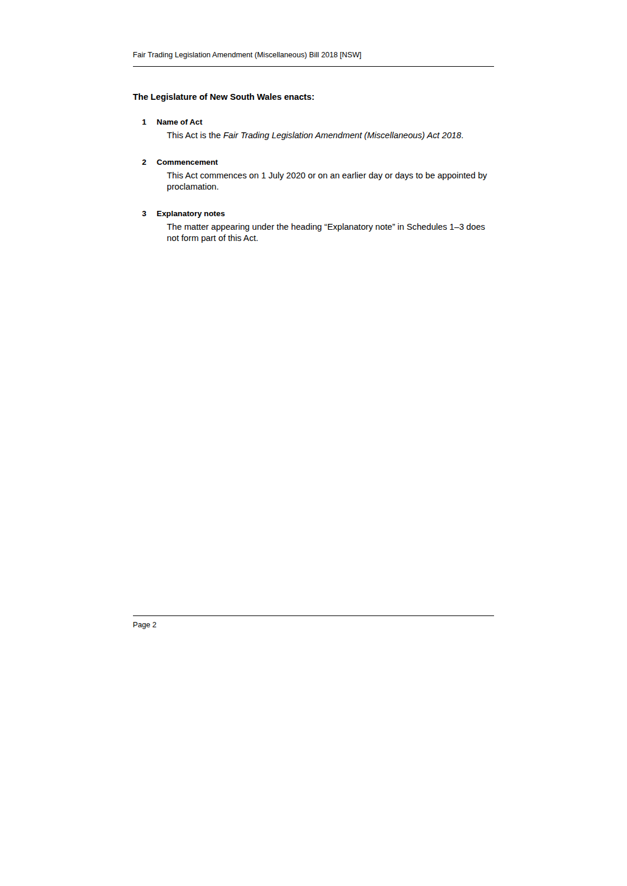Fair Trading Legislation Amendment (Miscellaneous) Bill 2018 [NSW]
The Legislature of New South Wales enacts:
1
Name of Act
This Act is the Fair Trading Legislation Amendment (Miscellaneous) Act 2018.
2
Commencement
This Act commences on 1 July 2020 or on an earlier day or days to be appointed by proclamation.
3
Explanatory notes
The matter appearing under the heading “Explanatory note” in Schedules 1–3 does not form part of this Act.
Page 2